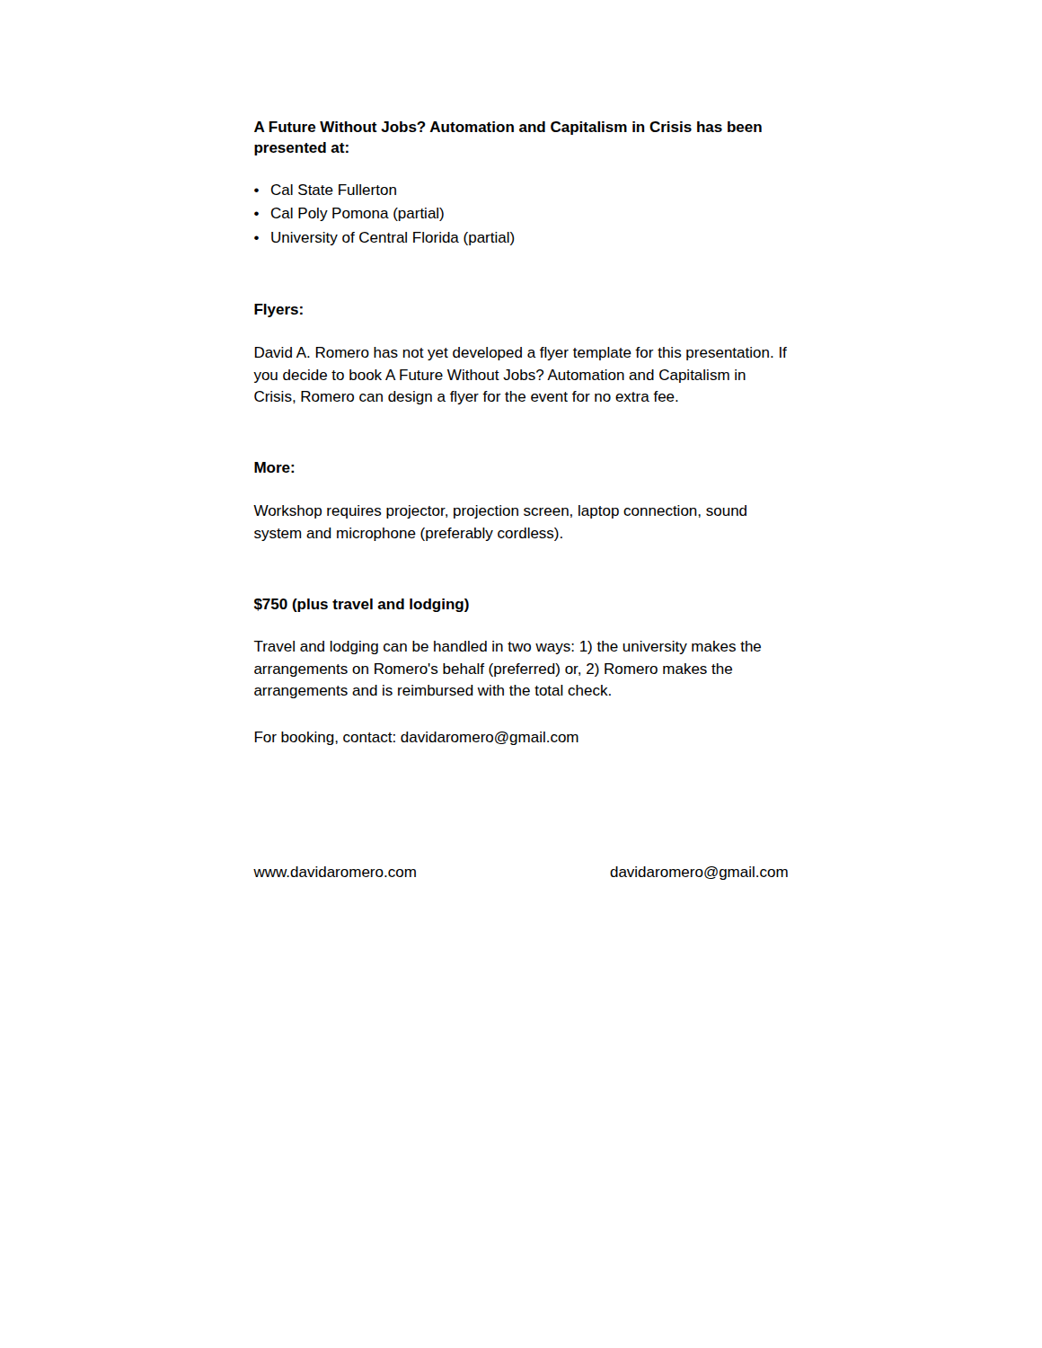A Future Without Jobs? Automation and Capitalism in Crisis has been presented at:
Cal State Fullerton
Cal Poly Pomona (partial)
University of Central Florida (partial)
Flyers:
David A. Romero has not yet developed a flyer template for this presentation. If you decide to book A Future Without Jobs? Automation and Capitalism in Crisis, Romero can design a flyer for the event for no extra fee.
More:
Workshop requires projector, projection screen, laptop connection, sound system and microphone (preferably cordless).
$750 (plus travel and lodging)
Travel and lodging can be handled in two ways: 1) the university makes the arrangements on Romero's behalf (preferred) or, 2) Romero makes the arrangements and is reimbursed with the total check.
For booking, contact: davidaromero@gmail.com
www.davidaromero.com davidaromero@gmail.com